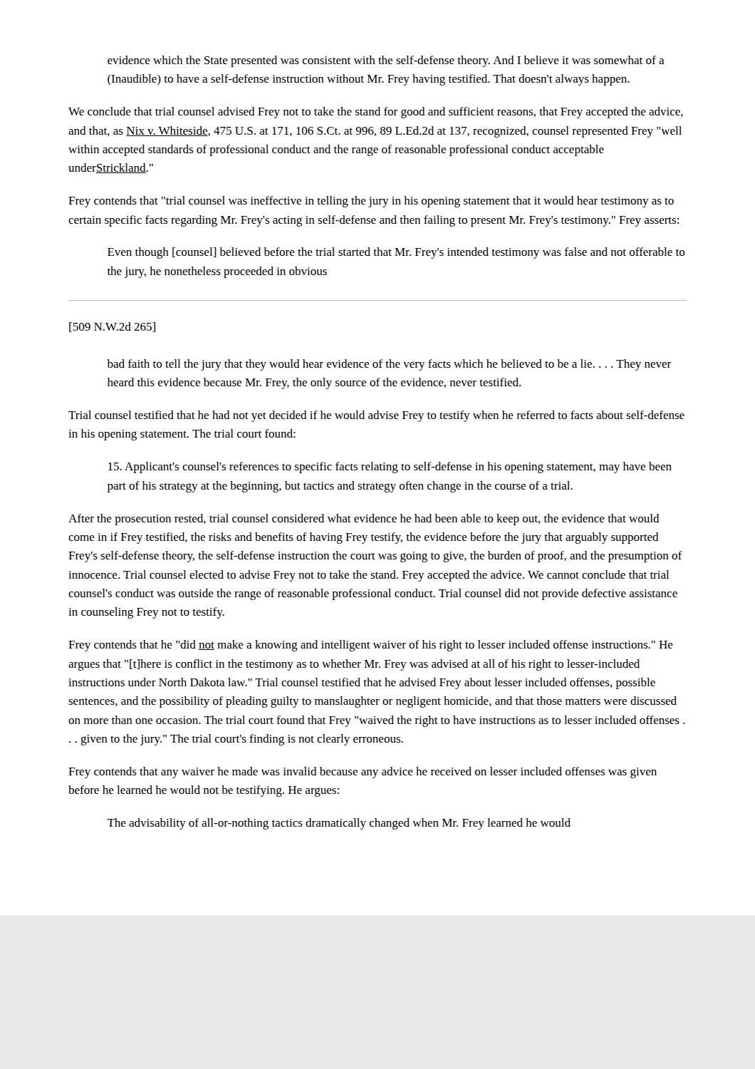evidence which the State presented was consistent with the self-defense theory. And I believe it was somewhat of a (Inaudible) to have a self-defense instruction without Mr. Frey having testified. That doesn't always happen.
We conclude that trial counsel advised Frey not to take the stand for good and sufficient reasons, that Frey accepted the advice, and that, as Nix v. Whiteside, 475 U.S. at 171, 106 S.Ct. at 996, 89 L.Ed.2d at 137, recognized, counsel represented Frey "well within accepted standards of professional conduct and the range of reasonable professional conduct acceptable underStrickland."
Frey contends that "trial counsel was ineffective in telling the jury in his opening statement that it would hear testimony as to certain specific facts regarding Mr. Frey's acting in self-defense and then failing to present Mr. Frey's testimony." Frey asserts:
Even though [counsel] believed before the trial started that Mr. Frey's intended testimony was false and not offerable to the jury, he nonetheless proceeded in obvious
[509 N.W.2d 265]
bad faith to tell the jury that they would hear evidence of the very facts which he believed to be a lie. . . . They never heard this evidence because Mr. Frey, the only source of the evidence, never testified.
Trial counsel testified that he had not yet decided if he would advise Frey to testify when he referred to facts about self-defense in his opening statement. The trial court found:
15. Applicant's counsel's references to specific facts relating to self-defense in his opening statement, may have been part of his strategy at the beginning, but tactics and strategy often change in the course of a trial.
After the prosecution rested, trial counsel considered what evidence he had been able to keep out, the evidence that would come in if Frey testified, the risks and benefits of having Frey testify, the evidence before the jury that arguably supported Frey's self-defense theory, the self-defense instruction the court was going to give, the burden of proof, and the presumption of innocence. Trial counsel elected to advise Frey not to take the stand. Frey accepted the advice. We cannot conclude that trial counsel's conduct was outside the range of reasonable professional conduct. Trial counsel did not provide defective assistance in counseling Frey not to testify.
Frey contends that he "did not make a knowing and intelligent waiver of his right to lesser included offense instructions." He argues that "[t]here is conflict in the testimony as to whether Mr. Frey was advised at all of his right to lesser-included instructions under North Dakota law." Trial counsel testified that he advised Frey about lesser included offenses, possible sentences, and the possibility of pleading guilty to manslaughter or negligent homicide, and that those matters were discussed on more than one occasion. The trial court found that Frey "waived the right to have instructions as to lesser included offenses . . . given to the jury." The trial court's finding is not clearly erroneous.
Frey contends that any waiver he made was invalid because any advice he received on lesser included offenses was given before he learned he would not be testifying. He argues:
The advisability of all-or-nothing tactics dramatically changed when Mr. Frey learned he would